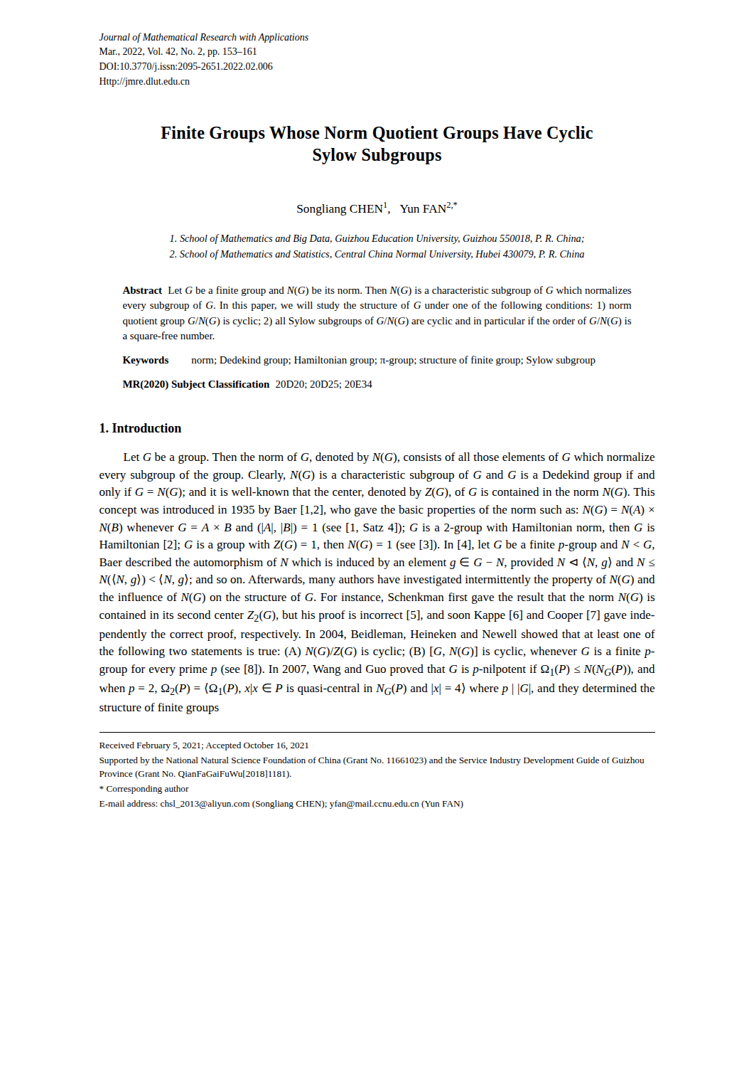Journal of Mathematical Research with Applications Mar., 2022, Vol. 42, No. 2, pp. 153–161 DOI:10.3770/j.issn:2095-2651.2022.02.006 Http://jmre.dlut.edu.cn
Finite Groups Whose Norm Quotient Groups Have Cyclic
Sylow Subgroups
Songliang CHEN1, Yun FAN2,*
School of Mathematics and Big Data, Guizhou Education University, Guizhou 550018, P. R. China;
School of Mathematics and Statistics, Central China Normal University, Hubei 430079, P. R. China
Abstract Let G be a finite group and N(G) be its norm. Then N(G) is a characteristic subgroup of G which normalizes every subgroup of G. In this paper, we will study the structure of G under one of the following conditions: 1) norm quotient group G/N(G) is cyclic; 2) all Sylow subgroups of G/N(G) are cyclic and in particular if the order of G/N(G) is a square-free number.
Keywords norm; Dedekind group; Hamiltonian group; π-group; structure of finite group; Sylow subgroup
MR(2020) Subject Classification20D20; 20D25; 20E34
1. Introduction
Let G be a group. Then the norm of G, denoted by N(G), consists of all those elements of G which normalize every subgroup of the group. Clearly, N(G) is a characteristic subgroup of G and G is a Dedekind group if and only if G = N(G); and it is well-known that the center, denoted by Z(G), of G is contained in the norm N(G). This concept was introduced in 1935 by Baer [1,2], who gave the basic properties of the norm such as: N(G) = N(A) × N(B) whenever G = A × B and (|A|, |B|) = 1 (see [1, Satz 4]); G is a 2-group with Hamiltonian norm, then G is Hamiltonian [2]; G is a group with Z(G) = 1, then N(G) = 1 (see [3]). In [4], let G be a finite p-group and N < G, Baer described the automorphism of N which is induced by an element g ∈ G − N, provided N ⊲ ⟨N, g⟩ and N ≤ N(⟨N, g⟩) < ⟨N, g⟩; and so on. Afterwards, many authors have investigated intermittently the property of N(G) and the influence of N(G) on the structure of G. For instance, Schenkman first gave the result that the norm N(G) is contained in its second center Z2(G), but his proof is incorrect [5], and soon Kappe [6] and Cooper [7] gave independently the correct proof, respectively. In 2004, Beidleman, Heineken and Newell showed that at least one of the following two statements is true: (A) N(G)/Z(G) is cyclic; (B) [G, N(G)] is cyclic, whenever G is a finite p-group for every prime p (see [8]). In 2007, Wang and Guo proved that G is p-nilpotent if Ω1(P) ≤ N(NG(P)), and when p = 2, Ω2(P) = ⟨Ω1(P), x|x ∈ P is quasi-central in NG(P) and |x| = 4⟩ where p | |G|, and they determined the structure of finite groups
Received February 5, 2021; Accepted October 16, 2021
Supported by the National Natural Science Foundation of China (Grant No. 11661023) and the Service Industry Development Guide of Guizhou Province (Grant No. QianFaGaiFuWu[2018]1181).
* Corresponding author
E-mail address: chsl_2013@aliyun.com (Songliang CHEN); yfan@mail.ccnu.edu.cn (Yun FAN)